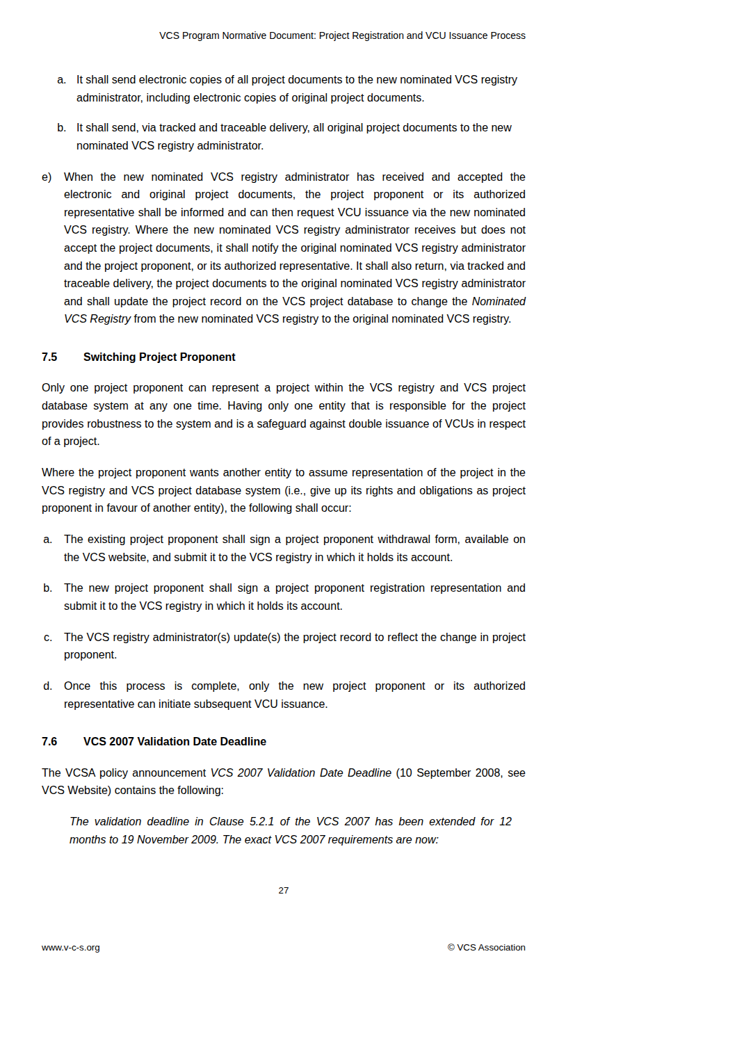VCS Program Normative Document: Project Registration and VCU Issuance Process
It shall send electronic copies of all project documents to the new nominated VCS registry administrator, including electronic copies of original project documents.
It shall send, via tracked and traceable delivery, all original project documents to the new nominated VCS registry administrator.
e) When the new nominated VCS registry administrator has received and accepted the electronic and original project documents, the project proponent or its authorized representative shall be informed and can then request VCU issuance via the new nominated VCS registry. Where the new nominated VCS registry administrator receives but does not accept the project documents, it shall notify the original nominated VCS registry administrator and the project proponent, or its authorized representative. It shall also return, via tracked and traceable delivery, the project documents to the original nominated VCS registry administrator and shall update the project record on the VCS project database to change the Nominated VCS Registry from the new nominated VCS registry to the original nominated VCS registry.
7.5 Switching Project Proponent
Only one project proponent can represent a project within the VCS registry and VCS project database system at any one time. Having only one entity that is responsible for the project provides robustness to the system and is a safeguard against double issuance of VCUs in respect of a project.
Where the project proponent wants another entity to assume representation of the project in the VCS registry and VCS project database system (i.e., give up its rights and obligations as project proponent in favour of another entity), the following shall occur:
The existing project proponent shall sign a project proponent withdrawal form, available on the VCS website, and submit it to the VCS registry in which it holds its account.
The new project proponent shall sign a project proponent registration representation and submit it to the VCS registry in which it holds its account.
The VCS registry administrator(s) update(s) the project record to reflect the change in project proponent.
Once this process is complete, only the new project proponent or its authorized representative can initiate subsequent VCU issuance.
7.6 VCS 2007 Validation Date Deadline
The VCSA policy announcement VCS 2007 Validation Date Deadline (10 September 2008, see VCS Website) contains the following:
The validation deadline in Clause 5.2.1 of the VCS 2007 has been extended for 12 months to 19 November 2009. The exact VCS 2007 requirements are now:
27
www.v-c-s.org © VCS Association